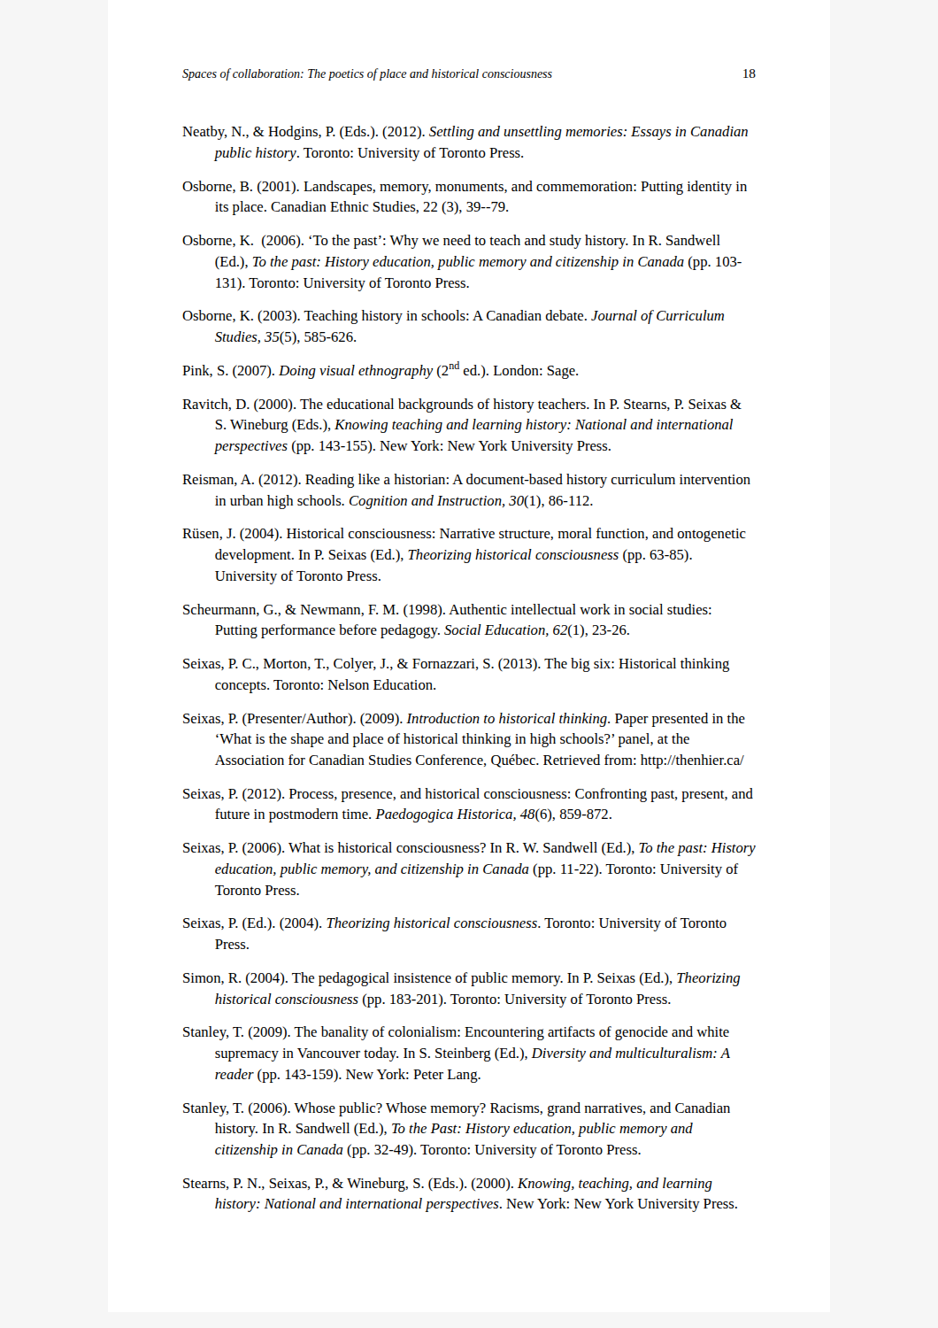Spaces of collaboration: The poetics of place and historical consciousness 18
Neatby, N., & Hodgins, P. (Eds.). (2012). Settling and unsettling memories: Essays in Canadian public history. Toronto: University of Toronto Press.
Osborne, B. (2001). Landscapes, memory, monuments, and commemoration: Putting identity in its place. Canadian Ethnic Studies, 22 (3), 39--79.
Osborne, K. (2006). ‘To the past’: Why we need to teach and study history. In R. Sandwell (Ed.), To the past: History education, public memory and citizenship in Canada (pp. 103-131). Toronto: University of Toronto Press.
Osborne, K. (2003). Teaching history in schools: A Canadian debate. Journal of Curriculum Studies, 35(5), 585-626.
Pink, S. (2007). Doing visual ethnography (2nd ed.). London: Sage.
Ravitch, D. (2000). The educational backgrounds of history teachers. In P. Stearns, P. Seixas & S. Wineburg (Eds.), Knowing teaching and learning history: National and international perspectives (pp. 143-155). New York: New York University Press.
Reisman, A. (2012). Reading like a historian: A document-based history curriculum intervention in urban high schools. Cognition and Instruction, 30(1), 86-112.
Rüsen, J. (2004). Historical consciousness: Narrative structure, moral function, and ontogenetic development. In P. Seixas (Ed.), Theorizing historical consciousness (pp. 63-85). University of Toronto Press.
Scheurmann, G., & Newmann, F. M. (1998). Authentic intellectual work in social studies: Putting performance before pedagogy. Social Education, 62(1), 23-26.
Seixas, P. C., Morton, T., Colyer, J., & Fornazzari, S. (2013). The big six: Historical thinking concepts. Toronto: Nelson Education.
Seixas, P. (Presenter/Author). (2009). Introduction to historical thinking. Paper presented in the ‘What is the shape and place of historical thinking in high schools?’ panel, at the Association for Canadian Studies Conference, Québec. Retrieved from: http://thenhier.ca/
Seixas, P. (2012). Process, presence, and historical consciousness: Confronting past, present, and future in postmodern time. Paedogogica Historica, 48(6), 859-872.
Seixas, P. (2006). What is historical consciousness? In R. W. Sandwell (Ed.), To the past: History education, public memory, and citizenship in Canada (pp. 11-22). Toronto: University of Toronto Press.
Seixas, P. (Ed.). (2004). Theorizing historical consciousness. Toronto: University of Toronto Press.
Simon, R. (2004). The pedagogical insistence of public memory. In P. Seixas (Ed.), Theorizing historical consciousness (pp. 183-201). Toronto: University of Toronto Press.
Stanley, T. (2009). The banality of colonialism: Encountering artifacts of genocide and white supremacy in Vancouver today. In S. Steinberg (Ed.), Diversity and multiculturalism: A reader (pp. 143-159). New York: Peter Lang.
Stanley, T. (2006). Whose public? Whose memory? Racisms, grand narratives, and Canadian history. In R. Sandwell (Ed.), To the Past: History education, public memory and citizenship in Canada (pp. 32-49). Toronto: University of Toronto Press.
Stearns, P. N., Seixas, P., & Wineburg, S. (Eds.). (2000). Knowing, teaching, and learning history: National and international perspectives. New York: New York University Press.